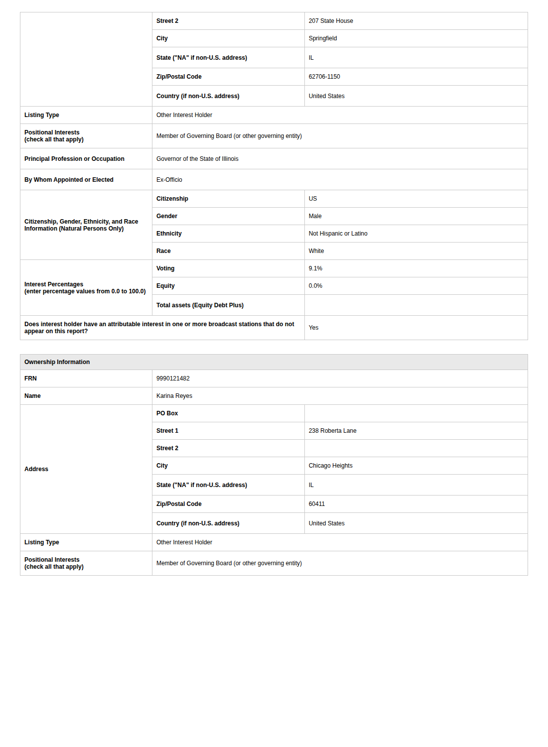| | Street 2 | 207 State House |
| City | Springfield |
| State ("NA" if non-U.S. address) | IL |
| Zip/Postal Code | 62706-1150 |
| Country (if non-U.S. address) | United States |
| Listing Type | Other Interest Holder |
| Positional Interests (check all that apply) | Member of Governing Board (or other governing entity) |
| Principal Profession or Occupation | Governor of the State of Illinois |
| By Whom Appointed or Elected | Ex-Officio |
| Citizenship, Gender, Ethnicity, and Race Information (Natural Persons Only) | Citizenship | US |
| Gender | Male |
| Ethnicity | Not Hispanic or Latino |
| Race | White |
| Interest Percentages (enter percentage values from 0.0 to 100.0) | Voting | 9.1% |
| Equity | 0.0% |
| Total assets (Equity Debt Plus) | |
| Does interest holder have an attributable interest in one or more broadcast stations that do not appear on this report? | Yes |
Ownership Information
| FRN | 9990121482 |
| Name | Karina Reyes |
| Address | PO Box | |
| Street 1 | 238 Roberta Lane |
| Street 2 | |
| City | Chicago Heights |
| State ("NA" if non-U.S. address) | IL |
| Zip/Postal Code | 60411 |
| Country (if non-U.S. address) | United States |
| Listing Type | Other Interest Holder |
| Positional Interests (check all that apply) | Member of Governing Board (or other governing entity) |